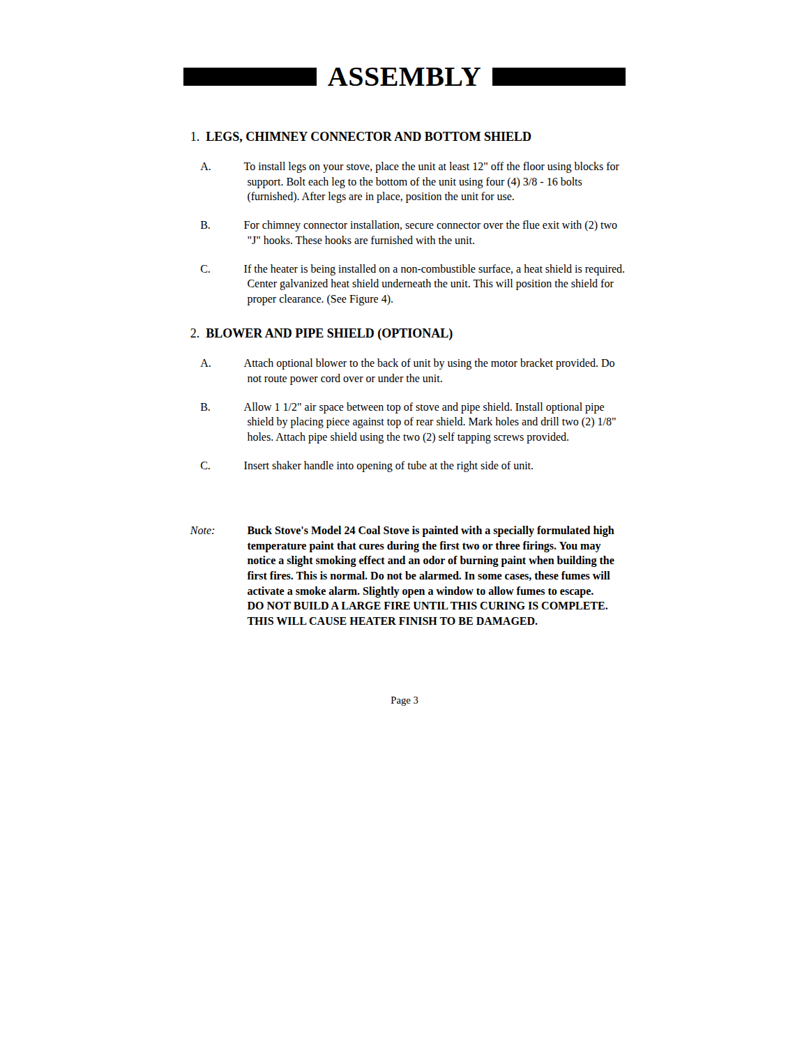ASSEMBLY
1. LEGS, CHIMNEY CONNECTOR AND BOTTOM SHIELD
To install legs on your stove, place the unit at least 12" off the floor using blocks for support. Bolt each leg to the bottom of the unit using four (4) 3/8 - 16 bolts (furnished). After legs are in place, position the unit for use.
For chimney connector installation, secure connector over the flue exit with (2) two "J" hooks. These hooks are furnished with the unit.
If the heater is being installed on a non-combustible surface, a heat shield is required. Center galvanized heat shield underneath the unit. This will position the shield for proper clearance. (See Figure 4).
2. BLOWER AND PIPE SHIELD (OPTIONAL)
Attach optional blower to the back of unit by using the motor bracket provided. Do not route power cord over or under the unit.
Allow 1 1/2" air space between top of stove and pipe shield. Install optional pipe shield by placing piece against top of rear shield. Mark holes and drill two (2) 1/8" holes. Attach pipe shield using the two (2) self tapping screws provided.
Insert shaker handle into opening of tube at the right side of unit.
Note:
Buck Stove's Model 24 Coal Stove is painted with a specially formulated high temperature paint that cures during the first two or three firings. You may notice a slight smoking effect and an odor of burning paint when building the first fires. This is normal. Do not be alarmed. In some cases, these fumes will activate a smoke alarm. Slightly open a window to allow fumes to escape.
DO NOT BUILD A LARGE FIRE UNTIL THIS CURING IS COMPLETE. THIS WILL CAUSE HEATER FINISH TO BE DAMAGED.
Page 3